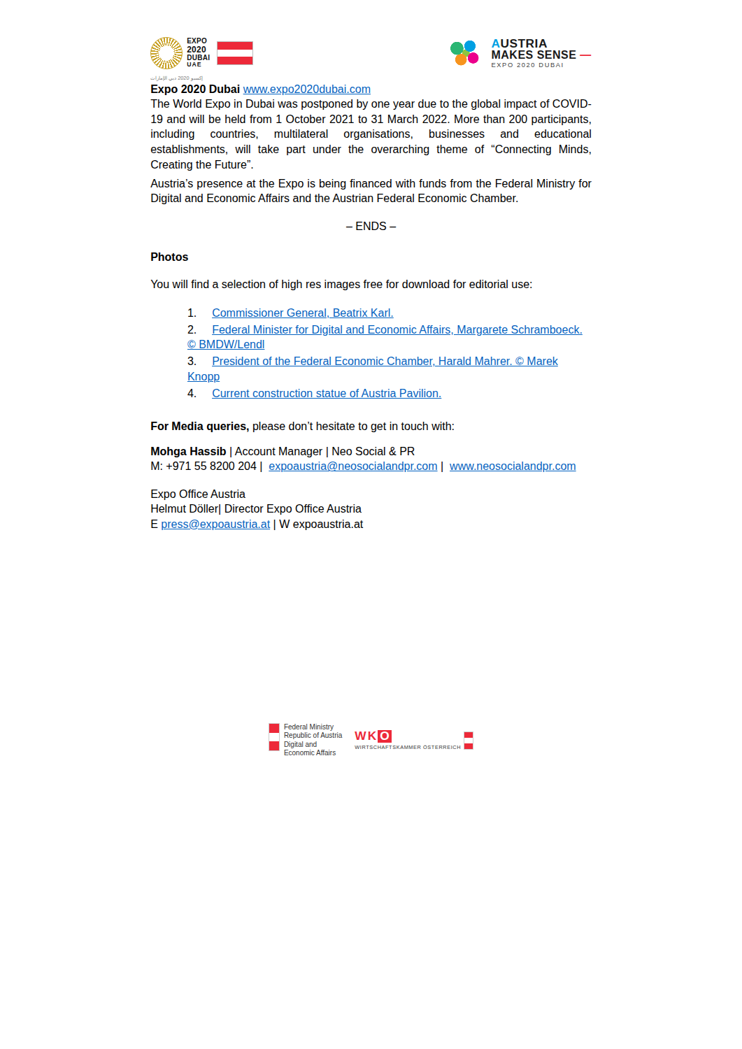EXPO 2020 DUBAI UAE
AUSTRIA
MAKES SENSE —
EXPO 2020 DUBAI
إكسبو 2020 دبي الإمارات
Expo 2020 Dubai www.expo2020dubai.com
The World Expo in Dubai was postponed by one year due to the global impact of COVID-19 and will be held from 1 October 2021 to 31 March 2022. More than 200 participants, including countries, multilateral organisations, businesses and educational establishments, will take part under the overarching theme of “Connecting Minds, Creating the Future”.
Austria’s presence at the Expo is being financed with funds from the Federal Ministry for Digital and Economic Affairs and the Austrian Federal Economic Chamber.
– ENDS –
Photos
You will find a selection of high res images free for download for editorial use:
Commissioner General, Beatrix Karl.
Federal Minister for Digital and Economic Affairs, Margarete Schramboeck. © BMDW/Lendl
President of the Federal Economic Chamber, Harald Mahrer. © Marek Knopp
Current construction statue of Austria Pavilion.
For Media queries, please don’t hesitate to get in touch with:
Mohga Hassib | Account Manager | Neo Social & PR
M: +971 55 8200 204 | expoaustria@neosocialandpr.com | www.neosocialandpr.com
Expo Office Austria
Helmut Döller| Director Expo Office Austria
E press@expoaustria.at | W expoaustria.at
Federal Ministry
Republic of Austria
Digital and
Economic Affairs
WKO
WIRTSCHAFTSKAMMER ÖSTERREICH